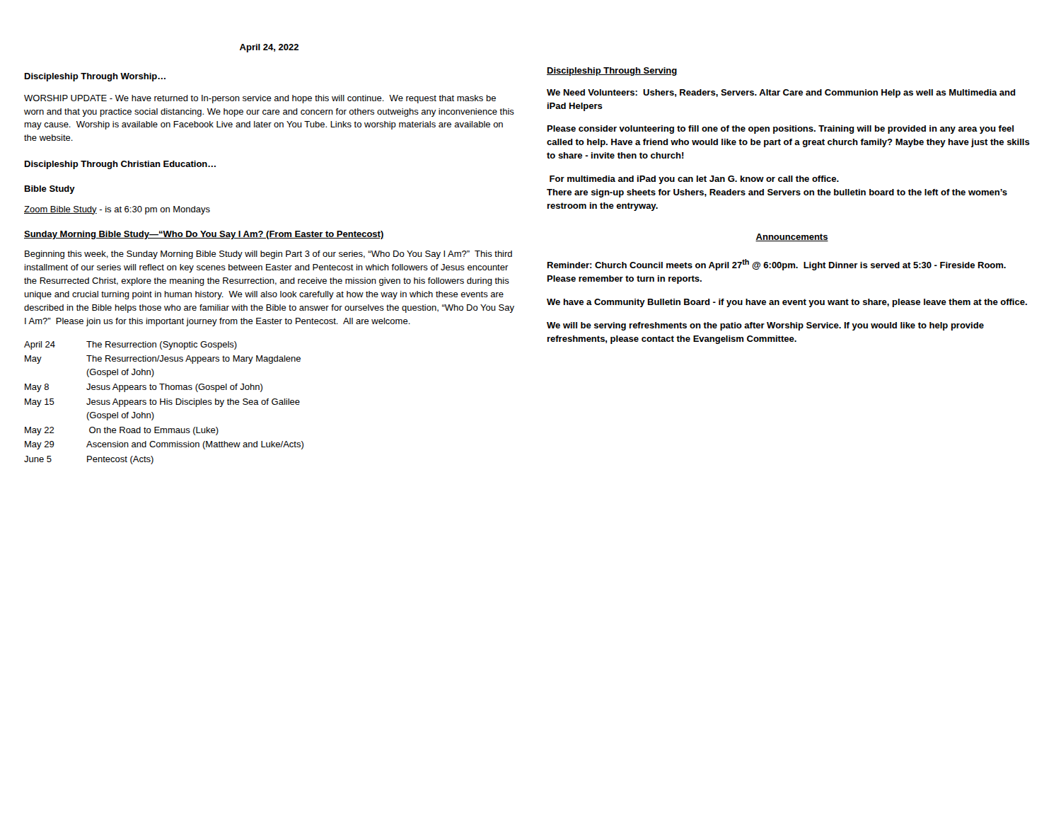April 24, 2022
Discipleship Through Worship…
WORSHIP UPDATE - We have returned to In-person service and hope this will continue. We request that masks be worn and that you practice social distancing. We hope our care and concern for others outweighs any inconvenience this may cause. Worship is available on Facebook Live and later on You Tube. Links to worship materials are available on the website.
Discipleship Through Christian Education…
Bible Study
Zoom Bible Study - is at 6:30 pm on Mondays
Sunday Morning Bible Study—“Who Do You Say I Am? (From Easter to Pentecost)
Beginning this week, the Sunday Morning Bible Study will begin Part 3 of our series, “Who Do You Say I Am?” This third installment of our series will reflect on key scenes between Easter and Pentecost in which followers of Jesus encounter the Resurrected Christ, explore the meaning the Resurrection, and receive the mission given to his followers during this unique and crucial turning point in human history. We will also look carefully at how the way in which these events are described in the Bible helps those who are familiar with the Bible to answer for ourselves the question, “Who Do You Say I Am?” Please join us for this important journey from the Easter to Pentecost. All are welcome.
| April 24 | The Resurrection (Synoptic Gospels) |
| May | The Resurrection/Jesus Appears to Mary Magdalene (Gospel of John) |
| May 8 | Jesus Appears to Thomas (Gospel of John) |
| May 15 | Jesus Appears to His Disciples by the Sea of Galilee (Gospel of John) |
| May 22 | On the Road to Emmaus (Luke) |
| May 29 | Ascension and Commission (Matthew and Luke/Acts) |
| June 5 | Pentecost (Acts) |
Discipleship Through Serving
We Need Volunteers: Ushers, Readers, Servers. Altar Care and Communion Help as well as Multimedia and iPad Helpers
Please consider volunteering to fill one of the open positions. Training will be provided in any area you feel called to help. Have a friend who would like to be part of a great church family? Maybe they have just the skills to share - invite then to church!
For multimedia and iPad you can let Jan G. know or call the office.
There are sign-up sheets for Ushers, Readers and Servers on the bulletin board to the left of the women’s restroom in the entryway.
Announcements
Reminder: Church Council meets on April 27th @ 6:00pm. Light Dinner is served at 5:30 - Fireside Room. Please remember to turn in reports.
We have a Community Bulletin Board - if you have an event you want to share, please leave them at the office.
We will be serving refreshments on the patio after Worship Service. If you would like to help provide refreshments, please contact the Evangelism Committee.